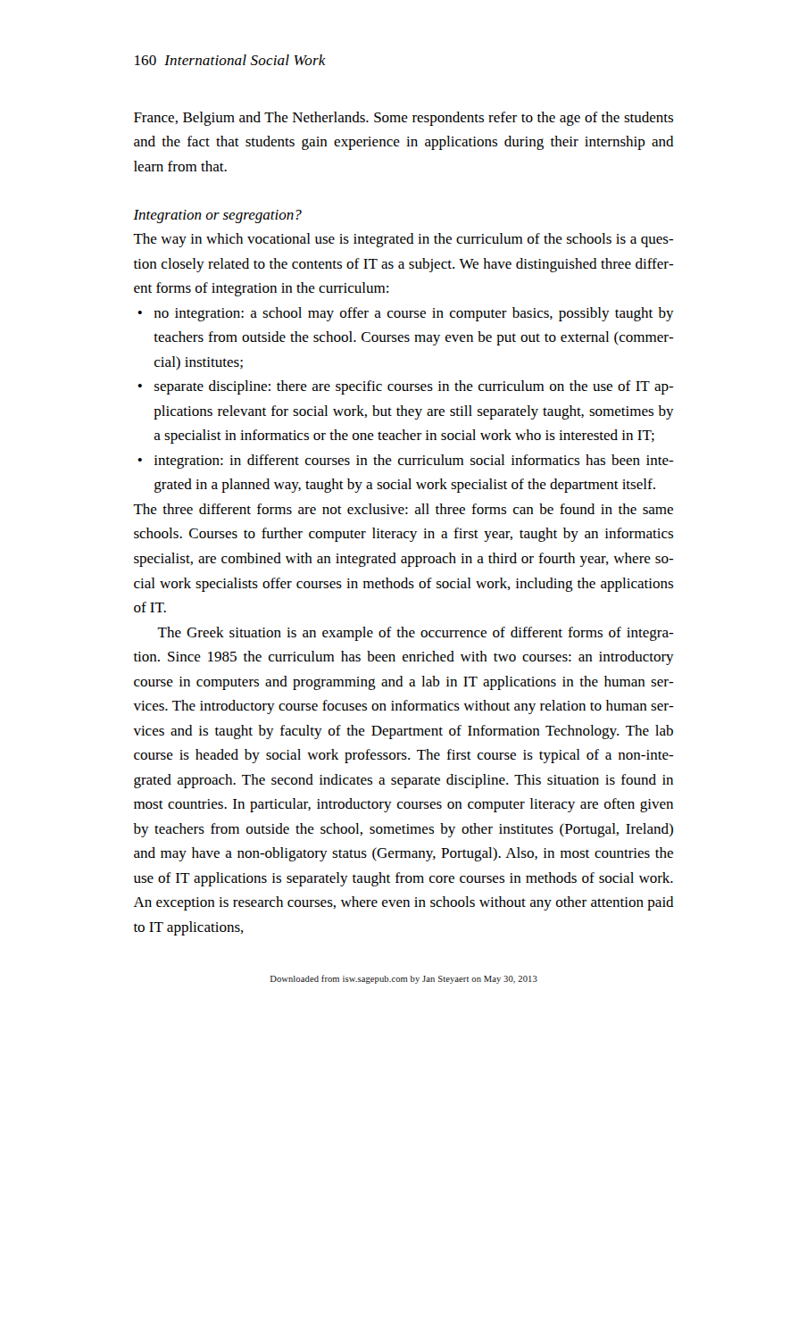160 International Social Work
France, Belgium and The Netherlands. Some respondents refer to the age of the students and the fact that students gain experience in applications during their internship and learn from that.
Integration or segregation?
The way in which vocational use is integrated in the curriculum of the schools is a question closely related to the contents of IT as a subject. We have distinguished three different forms of integration in the curriculum:
no integration: a school may offer a course in computer basics, possibly taught by teachers from outside the school. Courses may even be put out to external (commercial) institutes;
separate discipline: there are specific courses in the curriculum on the use of IT applications relevant for social work, but they are still separately taught, sometimes by a specialist in informatics or the one teacher in social work who is interested in IT;
integration: in different courses in the curriculum social informatics has been integrated in a planned way, taught by a social work specialist of the department itself.
The three different forms are not exclusive: all three forms can be found in the same schools. Courses to further computer literacy in a first year, taught by an informatics specialist, are combined with an integrated approach in a third or fourth year, where social work specialists offer courses in methods of social work, including the applications of IT.
The Greek situation is an example of the occurrence of different forms of integration. Since 1985 the curriculum has been enriched with two courses: an introductory course in computers and programming and a lab in IT applications in the human services. The introductory course focuses on informatics without any relation to human services and is taught by faculty of the Department of Information Technology. The lab course is headed by social work professors. The first course is typical of a non-integrated approach. The second indicates a separate discipline. This situation is found in most countries. In particular, introductory courses on computer literacy are often given by teachers from outside the school, sometimes by other institutes (Portugal, Ireland) and may have a non-obligatory status (Germany, Portugal). Also, in most countries the use of IT applications is separately taught from core courses in methods of social work. An exception is research courses, where even in schools without any other attention paid to IT applications,
Downloaded from isw.sagepub.com by Jan Steyaert on May 30, 2013